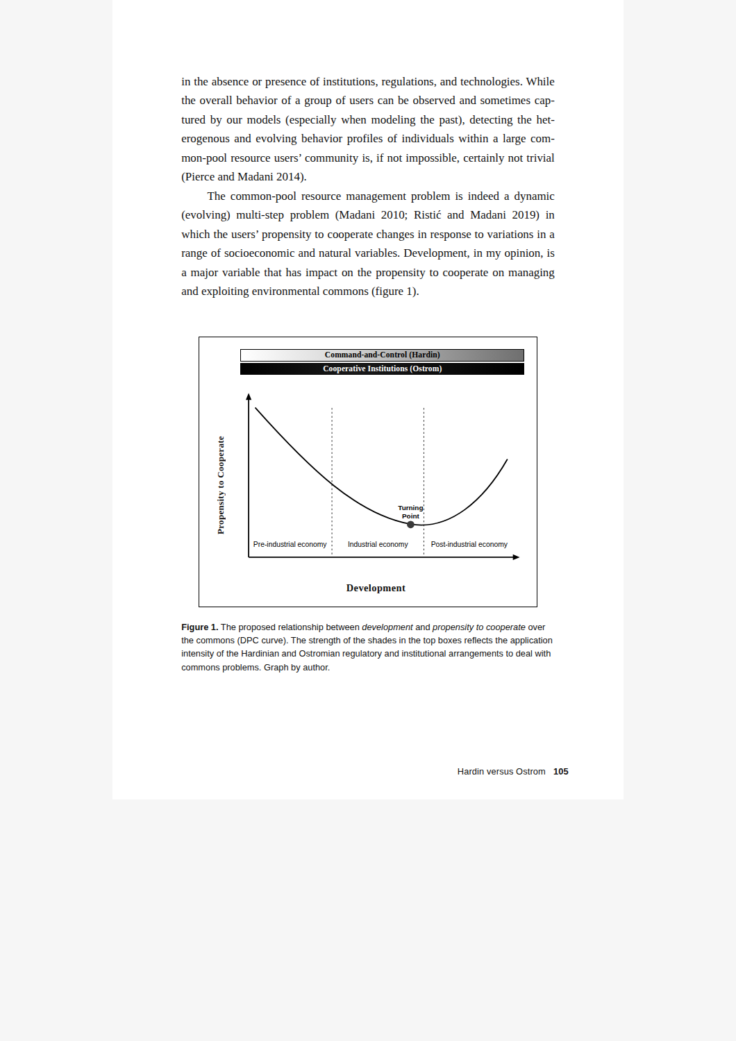in the absence or presence of institutions, regulations, and technologies. While the overall behavior of a group of users can be observed and sometimes captured by our models (especially when modeling the past), detecting the heterogenous and evolving behavior profiles of individuals within a large common-pool resource users’ community is, if not impossible, certainly not trivial (Pierce and Madani 2014).
The common-pool resource management problem is indeed a dynamic (evolving) multi-step problem (Madani 2010; Ristić and Madani 2019) in which the users’ propensity to cooperate changes in response to variations in a range of socioeconomic and natural variables. Development, in my opinion, is a major variable that has impact on the propensity to cooperate on managing and exploiting environmental commons (figure 1).
Command-and-Control (Hardin)
Cooperative Institutions (Ostrom)
Propensity to Cooperate
Turning Point Pre-industrial economy Industrial economy Post-industrial economy
Development
Figure 1. The proposed relationship between development and propensity to cooperate over the commons (DPC curve). The strength of the shades in the top boxes reflects the application intensity of the Hardinian and Ostromian regulatory and institutional arrangements to deal with commons problems. Graph by author.
Hardin versus Ostrom 105